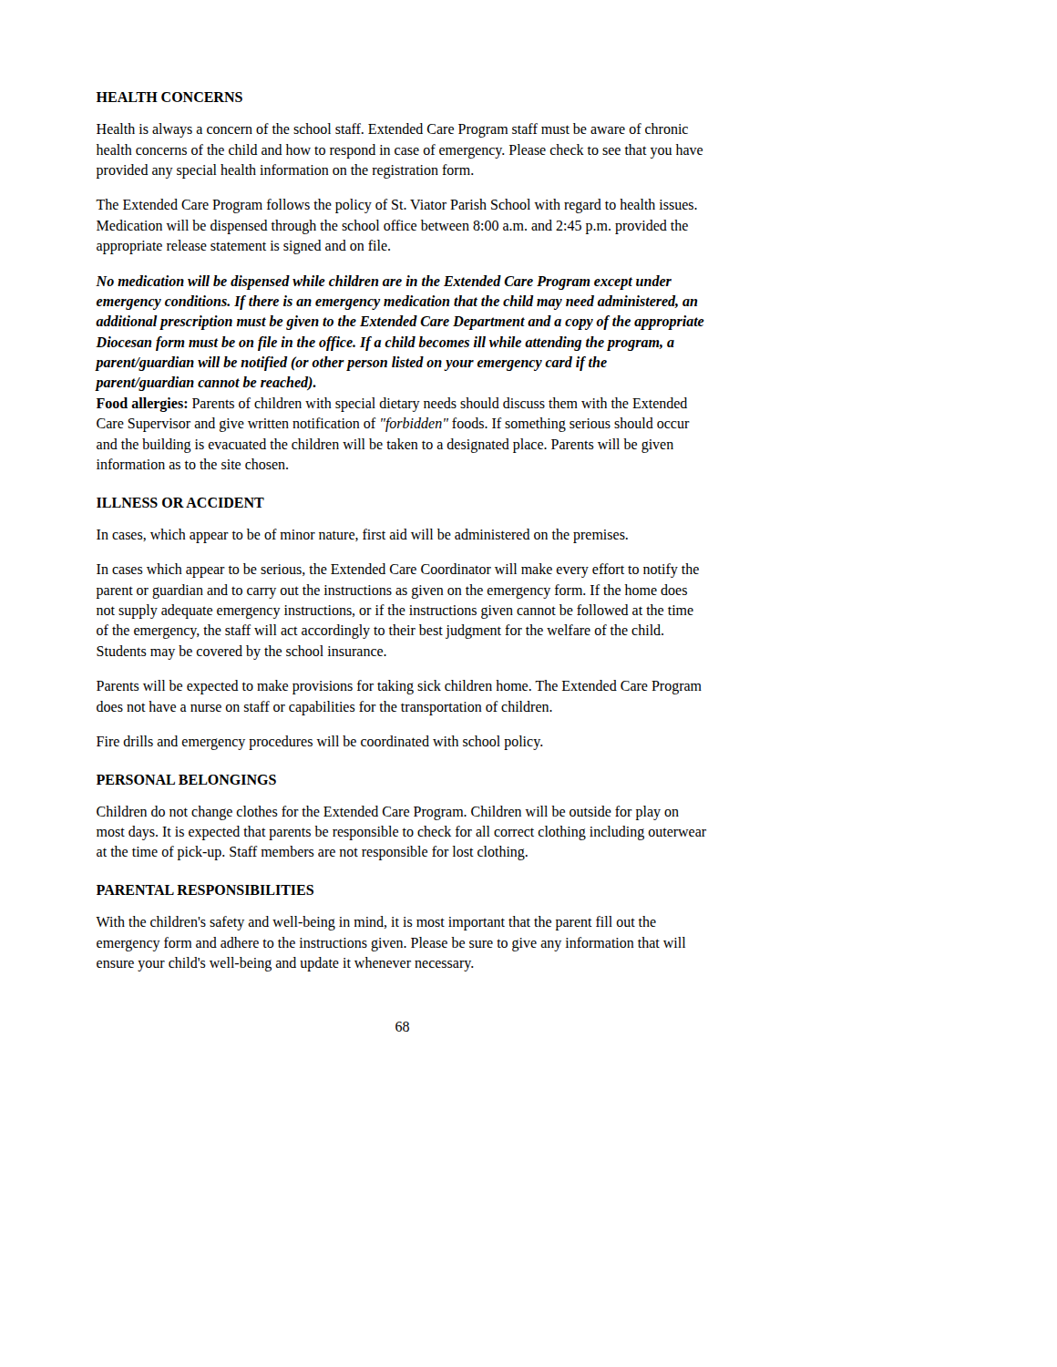Health Concerns
Health is always a concern of the school staff. Extended Care Program staff must be aware of chronic health concerns of the child and how to respond in case of emergency. Please check to see that you have provided any special health information on the registration form.
The Extended Care Program follows the policy of St. Viator Parish School with regard to health issues. Medication will be dispensed through the school office between 8:00 a.m. and 2:45 p.m. provided the appropriate release statement is signed and on file.
No medication will be dispensed while children are in the Extended Care Program except under emergency conditions. If there is an emergency medication that the child may need administered, an additional prescription must be given to the Extended Care Department and a copy of the appropriate Diocesan form must be on file in the office. If a child becomes ill while attending the program, a parent/guardian will be notified (or other person listed on your emergency card if the parent/guardian cannot be reached).
Food allergies: Parents of children with special dietary needs should discuss them with the Extended Care Supervisor and give written notification of "forbidden" foods. If something serious should occur and the building is evacuated the children will be taken to a designated place. Parents will be given information as to the site chosen.
Illness or Accident
In cases, which appear to be of minor nature, first aid will be administered on the premises.
In cases which appear to be serious, the Extended Care Coordinator will make every effort to notify the parent or guardian and to carry out the instructions as given on the emergency form. If the home does not supply adequate emergency instructions, or if the instructions given cannot be followed at the time of the emergency, the staff will act accordingly to their best judgment for the welfare of the child. Students may be covered by the school insurance.
Parents will be expected to make provisions for taking sick children home. The Extended Care Program does not have a nurse on staff or capabilities for the transportation of children.
Fire drills and emergency procedures will be coordinated with school policy.
Personal Belongings
Children do not change clothes for the Extended Care Program. Children will be outside for play on most days. It is expected that parents be responsible to check for all correct clothing including outerwear at the time of pick-up. Staff members are not responsible for lost clothing.
Parental Responsibilities
With the children's safety and well-being in mind, it is most important that the parent fill out the emergency form and adhere to the instructions given. Please be sure to give any information that will ensure your child's well-being and update it whenever necessary.
68